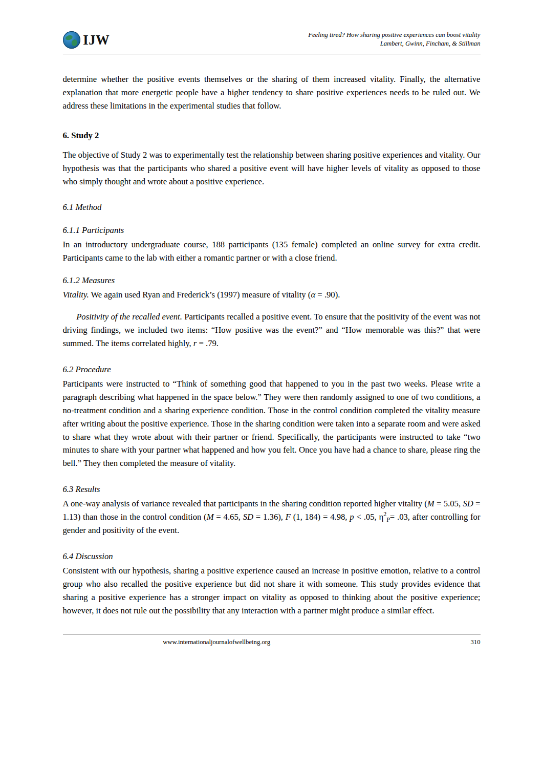IJW
Feeling tired? How sharing positive experiences can boost vitality
Lambert, Gwinn, Fincham, & Stillman
determine whether the positive events themselves or the sharing of them increased vitality. Finally, the alternative explanation that more energetic people have a higher tendency to share positive experiences needs to be ruled out. We address these limitations in the experimental studies that follow.
6. Study 2
The objective of Study 2 was to experimentally test the relationship between sharing positive experiences and vitality. Our hypothesis was that the participants who shared a positive event will have higher levels of vitality as opposed to those who simply thought and wrote about a positive experience.
6.1 Method
6.1.1 Participants
In an introductory undergraduate course, 188 participants (135 female) completed an online survey for extra credit. Participants came to the lab with either a romantic partner or with a close friend.
6.1.2 Measures
Vitality. We again used Ryan and Frederick’s (1997) measure of vitality (α = .90).
Positivity of the recalled event. Participants recalled a positive event. To ensure that the positivity of the event was not driving findings, we included two items: “How positive was the event?” and “How memorable was this?” that were summed. The items correlated highly, r = .79.
6.2 Procedure
Participants were instructed to “Think of something good that happened to you in the past two weeks. Please write a paragraph describing what happened in the space below.” They were then randomly assigned to one of two conditions, a no-treatment condition and a sharing experience condition. Those in the control condition completed the vitality measure after writing about the positive experience. Those in the sharing condition were taken into a separate room and were asked to share what they wrote about with their partner or friend. Specifically, the participants were instructed to take “two minutes to share with your partner what happened and how you felt. Once you have had a chance to share, please ring the bell.” They then completed the measure of vitality.
6.3 Results
A one-way analysis of variance revealed that participants in the sharing condition reported higher vitality (M = 5.05, SD = 1.13) than those in the control condition (M = 4.65, SD = 1.36), F (1, 184) = 4.98, p < .05, η2P= .03, after controlling for gender and positivity of the event.
6.4 Discussion
Consistent with our hypothesis, sharing a positive experience caused an increase in positive emotion, relative to a control group who also recalled the positive experience but did not share it with someone. This study provides evidence that sharing a positive experience has a stronger impact on vitality as opposed to thinking about the positive experience; however, it does not rule out the possibility that any interaction with a partner might produce a similar effect.
www.internationaljournalofwellbeing.org 310